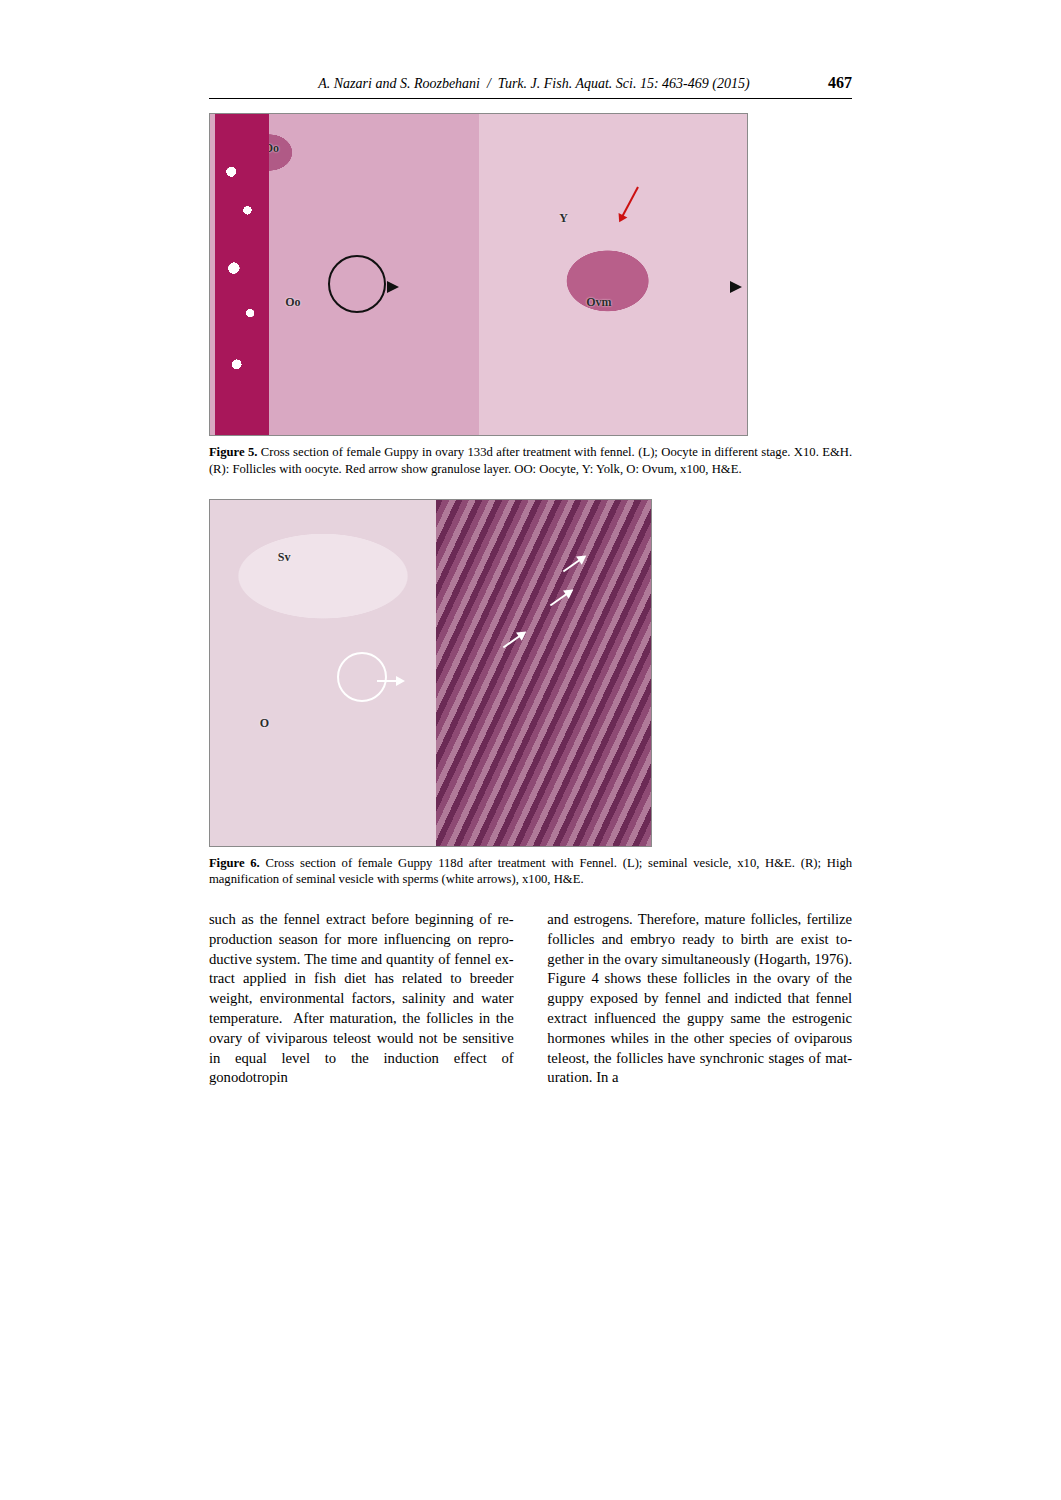A. Nazari and S. Roozbehani / Turk. J. Fish. Aquat. Sci. 15: 463-469 (2015)
467
Oo Oo Y
Y Ovm
Figure 5. Cross section of female Guppy in ovary 133d after treatment with fennel. (L); Oocyte in different stage. X10. E&H. (R): Follicles with oocyte. Red arrow show granulose layer. OO: Oocyte, Y: Yolk, O: Ovum, x100, H&E.
Sv O
Figure 6. Cross section of female Guppy 118d after treatment with Fennel. (L); seminal vesicle, x10, H&E. (R); High magnification of seminal vesicle with sperms (white arrows), x100, H&E.
such as the fennel extract before beginning of reproduction season for more influencing on reproductive system. The time and quantity of fennel extract applied in fish diet has related to breeder weight, environmental factors, salinity and water temperature. After maturation, the follicles in the ovary of viviparous teleost would not be sensitive in equal level to the induction effect of gonodotropin
and estrogens. Therefore, mature follicles, fertilize follicles and embryo ready to birth are exist together in the ovary simultaneously (Hogarth, 1976). Figure 4 shows these follicles in the ovary of the guppy exposed by fennel and indicted that fennel extract influenced the guppy same the estrogenic hormones whiles in the other species of oviparous teleost, the follicles have synchronic stages of maturation. In a